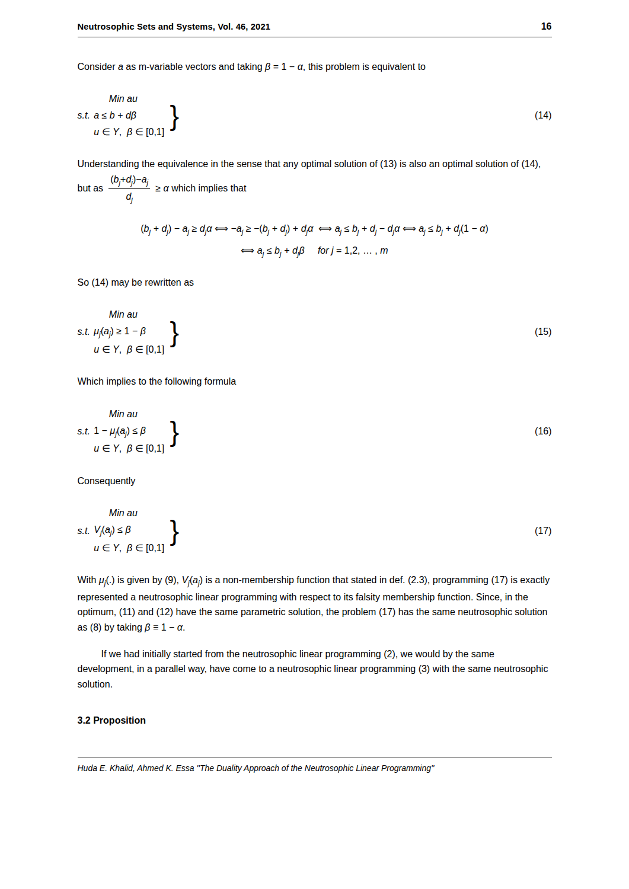Neutrosophic Sets and Systems, Vol. 46, 2021 16
Consider a as m-variable vectors and taking β = 1 − α, this problem is equivalent to
Min au
s.t.
a ≤ b + dβ
u ∈ Y, β ∈ [0,1]
}
(14)
Understanding the equivalence in the sense that any optimal solution of (13) is also an optimal solution of (14), but as (bj+dj)−aj dj ≥ α which implies that
(bj + dj) − aj ≥ djα ⟺ −aj ≥ −(bj + dj) + djα ⟺ aj ≤ bj + dj − djα ⟺ aj ≤ bj + dj(1 − α) ⟺ aj ≤ bj + djβ for j = 1,2, … , m
So (14) may be rewritten as
Min au
s.t.
μj(aj) ≥ 1 − β
u ∈ Y, β ∈ [0,1]
}
(15)
Which implies to the following formula
Min au
s.t.
1 − μj(aj) ≤ β
u ∈ Y, β ∈ [0,1]
}
(16)
Consequently
Min au
s.t.
Vj(aj) ≤ β
u ∈ Y, β ∈ [0,1]
}
(17)
With μj(.) is given by (9), Vj(aj) is a non-membership function that stated in def. (2.3), programming (17) is exactly represented a neutrosophic linear programming with respect to its falsity membership function. Since, in the optimum, (11) and (12) have the same parametric solution, the problem (17) has the same neutrosophic solution as (8) by taking β ≡ 1 − α.
If we had initially started from the neutrosophic linear programming (2), we would by the same development, in a parallel way, have come to a neutrosophic linear programming (3) with the same neutrosophic solution.
3.2 Proposition
Huda E. Khalid, Ahmed K. Essa ''The Duality Approach of the Neutrosophic Linear Programming''